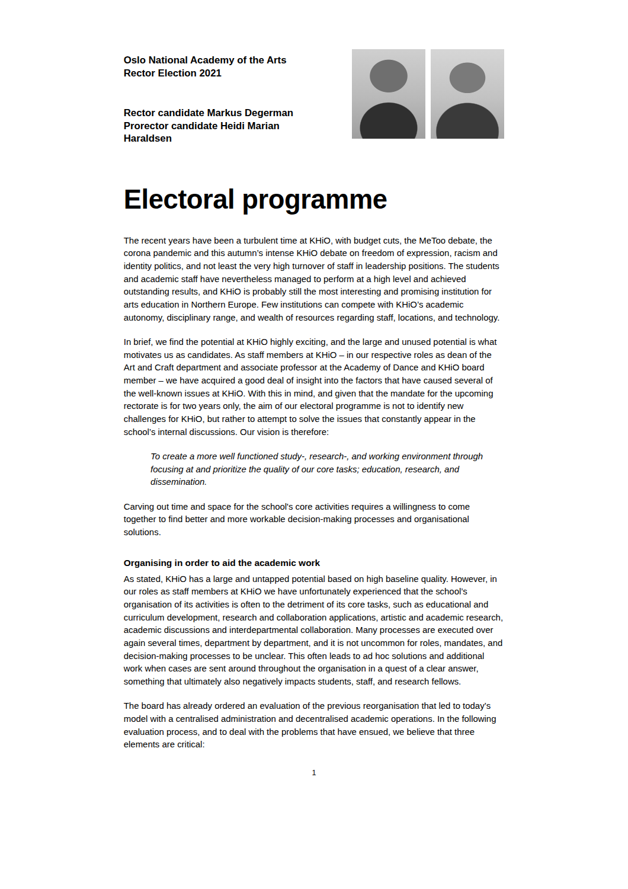Oslo National Academy of the Arts
Rector Election 2021
Rector candidate Markus Degerman
Prorector candidate Heidi Marian Haraldsen
Electoral programme
The recent years have been a turbulent time at KHiO, with budget cuts, the MeToo debate, the corona pandemic and this autumn’s intense KHiO debate on freedom of expression, racism and identity politics, and not least the very high turnover of staff in leadership positions. The students and academic staff have nevertheless managed to perform at a high level and achieved outstanding results, and KHiO is probably still the most interesting and promising institution for arts education in Northern Europe. Few institutions can compete with KHiO’s academic autonomy, disciplinary range, and wealth of resources regarding staff, locations, and technology.
In brief, we find the potential at KHiO highly exciting, and the large and unused potential is what motivates us as candidates. As staff members at KHiO – in our respective roles as dean of the Art and Craft department and associate professor at the Academy of Dance and KHiO board member – we have acquired a good deal of insight into the factors that have caused several of the well-known issues at KHiO. With this in mind, and given that the mandate for the upcoming rectorate is for two years only, the aim of our electoral programme is not to identify new challenges for KHiO, but rather to attempt to solve the issues that constantly appear in the school’s internal discussions. Our vision is therefore:
To create a more well functioned study-, research-, and working environment through focusing at and prioritize the quality of our core tasks; education, research, and dissemination.
Carving out time and space for the school's core activities requires a willingness to come together to find better and more workable decision-making processes and organisational solutions.
Organising in order to aid the academic work
As stated, KHiO has a large and untapped potential based on high baseline quality. However, in our roles as staff members at KHiO we have unfortunately experienced that the school’s organisation of its activities is often to the detriment of its core tasks, such as educational and curriculum development, research and collaboration applications, artistic and academic research, academic discussions and interdepartmental collaboration. Many processes are executed over again several times, department by department, and it is not uncommon for roles, mandates, and decision-making processes to be unclear. This often leads to ad hoc solutions and additional work when cases are sent around throughout the organisation in a quest of a clear answer, something that ultimately also negatively impacts students, staff, and research fellows.
The board has already ordered an evaluation of the previous reorganisation that led to today’s model with a centralised administration and decentralised academic operations. In the following evaluation process, and to deal with the problems that have ensued, we believe that three elements are critical:
1